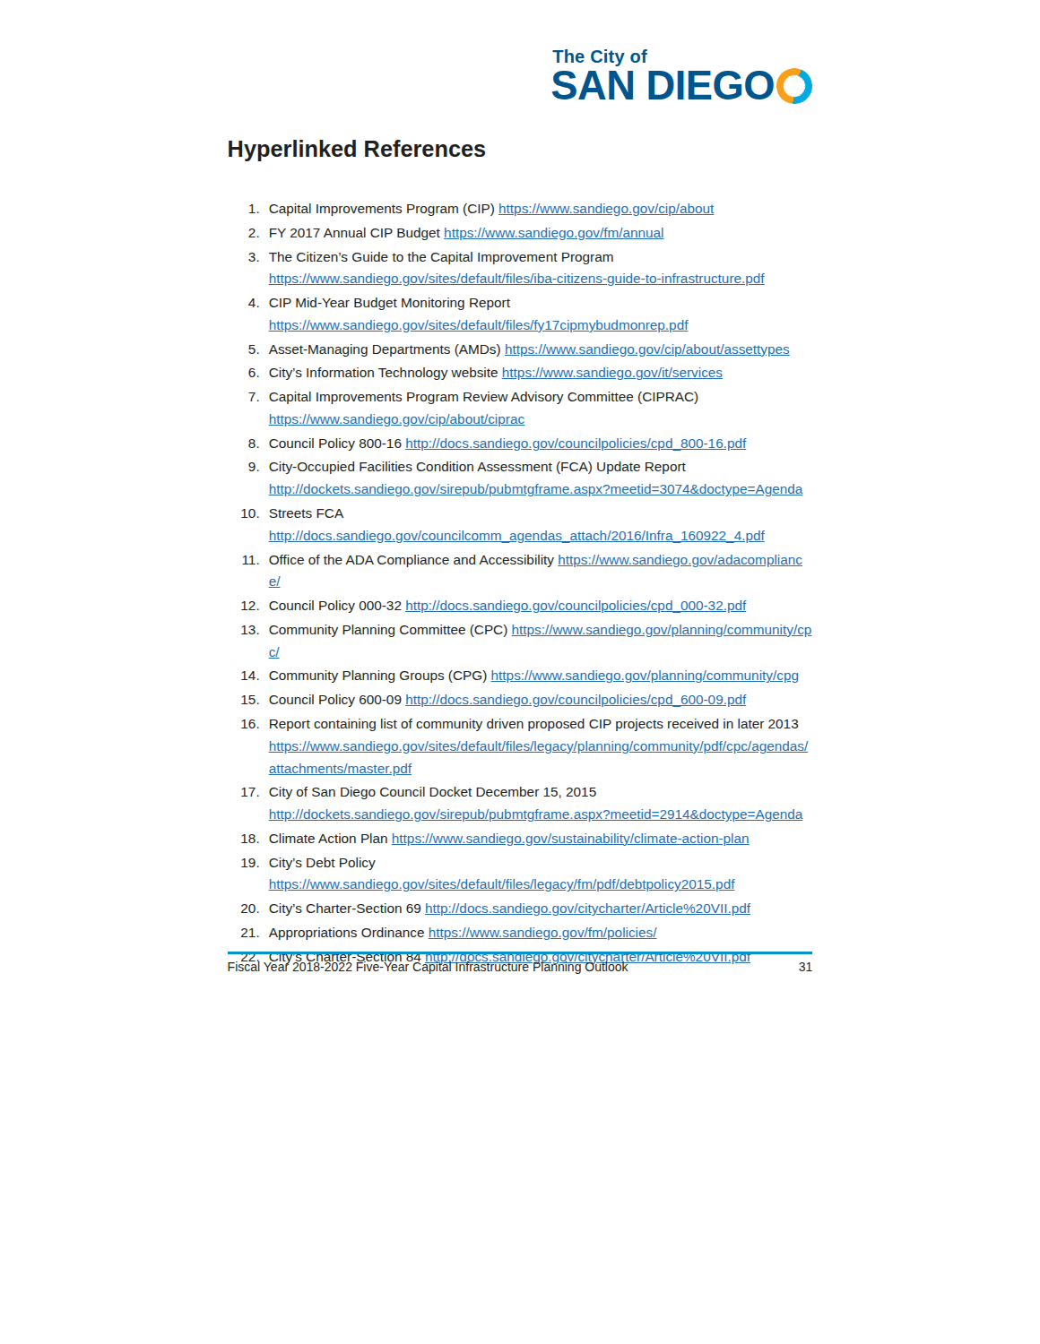The City of
SAN DIEGO
Hyperlinked References
Capital Improvements Program (CIP) https://www.sandiego.gov/cip/about
FY 2017 Annual CIP Budget https://www.sandiego.gov/fm/annual
The Citizen’s Guide to the Capital Improvement Program
https://www.sandiego.gov/sites/default/files/iba-citizens-guide-to-infrastructure.pdf
CIP Mid-Year Budget Monitoring Report
https://www.sandiego.gov/sites/default/files/fy17cipmybudmonrep.pdf
Asset-Managing Departments (AMDs) https://www.sandiego.gov/cip/about/assettypes
City’s Information Technology website https://www.sandiego.gov/it/services
Capital Improvements Program Review Advisory Committee (CIPRAC)
https://www.sandiego.gov/cip/about/ciprac
Council Policy 800-16 http://docs.sandiego.gov/councilpolicies/cpd_800-16.pdf
City-Occupied Facilities Condition Assessment (FCA) Update Report
http://dockets.sandiego.gov/sirepub/pubmtgframe.aspx?meetid=3074&doctype=Agenda
Streets FCA
http://docs.sandiego.gov/councilcomm_agendas_attach/2016/Infra_160922_4.pdf
Office of the ADA Compliance and Accessibility https://www.sandiego.gov/adacompliance/
Council Policy 000-32 http://docs.sandiego.gov/councilpolicies/cpd_000-32.pdf
Community Planning Committee (CPC) https://www.sandiego.gov/planning/community/cpc/
Community Planning Groups (CPG) https://www.sandiego.gov/planning/community/cpg
Council Policy 600-09 http://docs.sandiego.gov/councilpolicies/cpd_600-09.pdf
Report containing list of community driven proposed CIP projects received in later 2013
https://www.sandiego.gov/sites/default/files/legacy/planning/community/pdf/cpc/agendas/attachments/master.pdf
City of San Diego Council Docket December 15, 2015
http://dockets.sandiego.gov/sirepub/pubmtgframe.aspx?meetid=2914&doctype=Agenda
Climate Action Plan https://www.sandiego.gov/sustainability/climate-action-plan
City’s Debt Policy
https://www.sandiego.gov/sites/default/files/legacy/fm/pdf/debtpolicy2015.pdf
City’s Charter-Section 69 http://docs.sandiego.gov/citycharter/Article%20VII.pdf
Appropriations Ordinance https://www.sandiego.gov/fm/policies/
City’s Charter-Section 84 http://docs.sandiego.gov/citycharter/Article%20VII.pdf
Fiscal Year 2018-2022 Five-Year Capital Infrastructure Planning Outlook 31